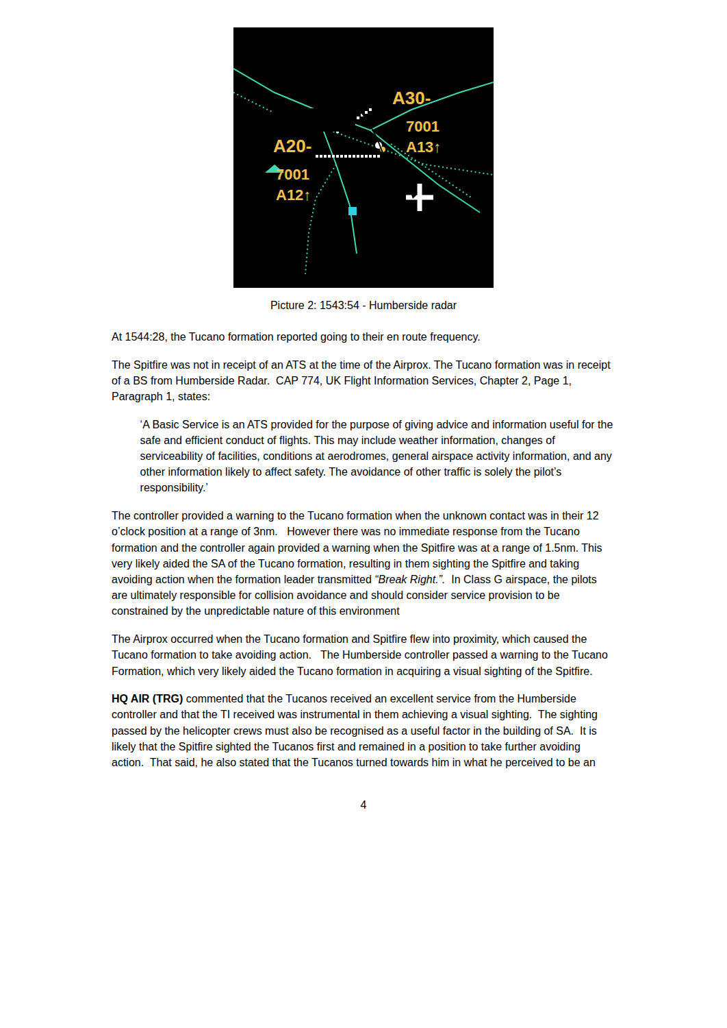A30- A20- 7001 A13↑ 7001 A12↑
Picture 2: 1543:54 - Humberside radar
At 1544:28, the Tucano formation reported going to their en route frequency.
The Spitfire was not in receipt of an ATS at the time of the Airprox. The Tucano formation was in receipt of a BS from Humberside Radar. CAP 774, UK Flight Information Services, Chapter 2, Page 1, Paragraph 1, states:
‘A Basic Service is an ATS provided for the purpose of giving advice and information useful for the safe and efficient conduct of flights. This may include weather information, changes of serviceability of facilities, conditions at aerodromes, general airspace activity information, and any other information likely to affect safety. The avoidance of other traffic is solely the pilot’s responsibility.’
The controller provided a warning to the Tucano formation when the unknown contact was in their 12 o’clock position at a range of 3nm. However there was no immediate response from the Tucano formation and the controller again provided a warning when the Spitfire was at a range of 1.5nm. This very likely aided the SA of the Tucano formation, resulting in them sighting the Spitfire and taking avoiding action when the formation leader transmitted “Break Right.”. In Class G airspace, the pilots are ultimately responsible for collision avoidance and should consider service provision to be constrained by the unpredictable nature of this environment
The Airprox occurred when the Tucano formation and Spitfire flew into proximity, which caused the Tucano formation to take avoiding action. The Humberside controller passed a warning to the Tucano Formation, which very likely aided the Tucano formation in acquiring a visual sighting of the Spitfire.
HQ AIR (TRG) commented that the Tucanos received an excellent service from the Humberside controller and that the TI received was instrumental in them achieving a visual sighting. The sighting passed by the helicopter crews must also be recognised as a useful factor in the building of SA. It is likely that the Spitfire sighted the Tucanos first and remained in a position to take further avoiding action. That said, he also stated that the Tucanos turned towards him in what he perceived to be an
4